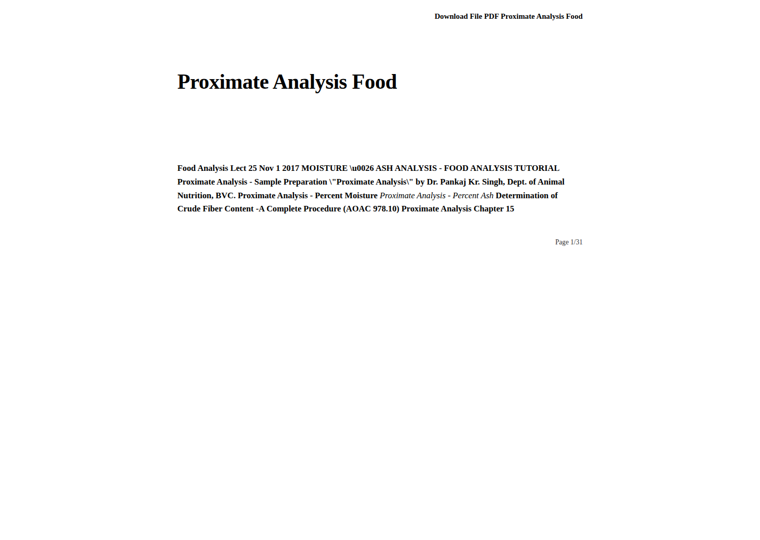Download File PDF Proximate Analysis Food
Proximate Analysis Food
Food Analysis Lect 25 Nov 1 2017 MOISTURE \u0026 ASH ANALYSIS - FOOD ANALYSIS TUTORIAL Proximate Analysis - Sample Preparation \"Proximate Analysis\" by Dr. Pankaj Kr. Singh, Dept. of Animal Nutrition, BVC. Proximate Analysis - Percent Moisture Proximate Analysis - Percent Ash Determination of Crude Fiber Content -A Complete Procedure (AOAC 978.10) Proximate Analysis Chapter 15
Page 1/31